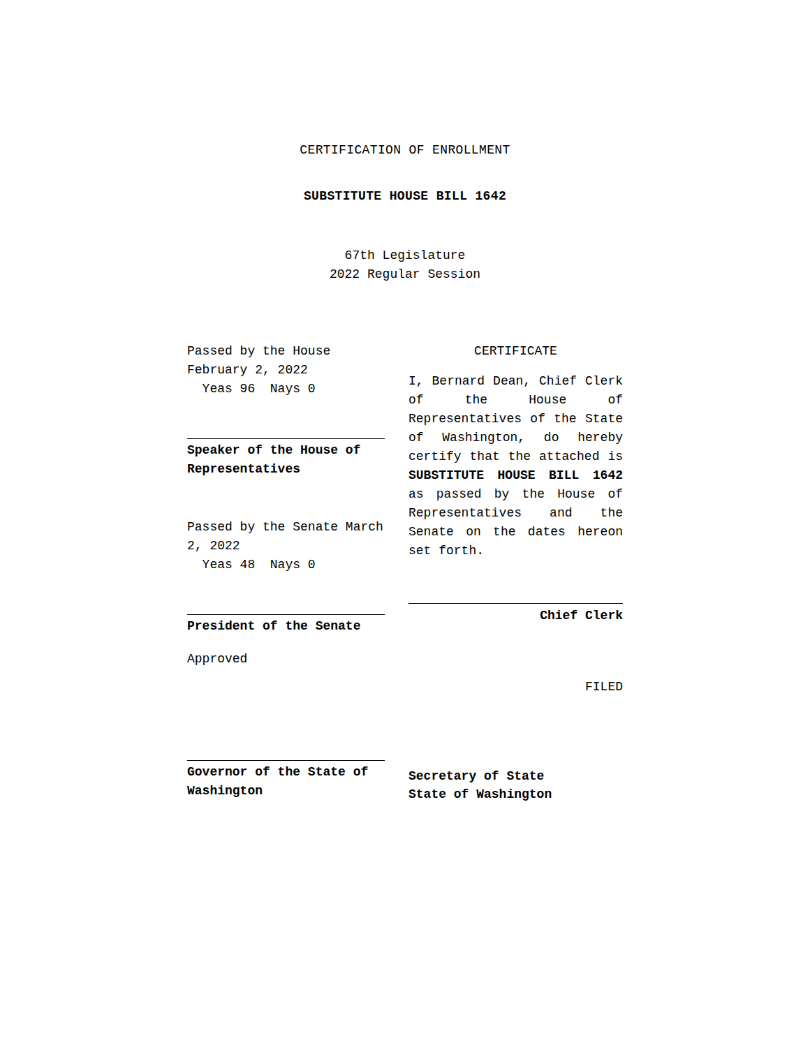CERTIFICATION OF ENROLLMENT
SUBSTITUTE HOUSE BILL 1642
67th Legislature
2022 Regular Session
Passed by the House February 2, 2022
Yeas 96 Nays 0
Speaker of the House of
Representatives
Passed by the Senate March 2, 2022
Yeas 48 Nays 0
President of the Senate
Approved
Governor of the State of Washington
CERTIFICATE
I, Bernard Dean, Chief Clerk of the House of Representatives of the State of Washington, do hereby certify that the attached is SUBSTITUTE HOUSE BILL 1642 as passed by the House of Representatives and the Senate on the dates hereon set forth.
Chief Clerk
FILED
Secretary of State
State of Washington